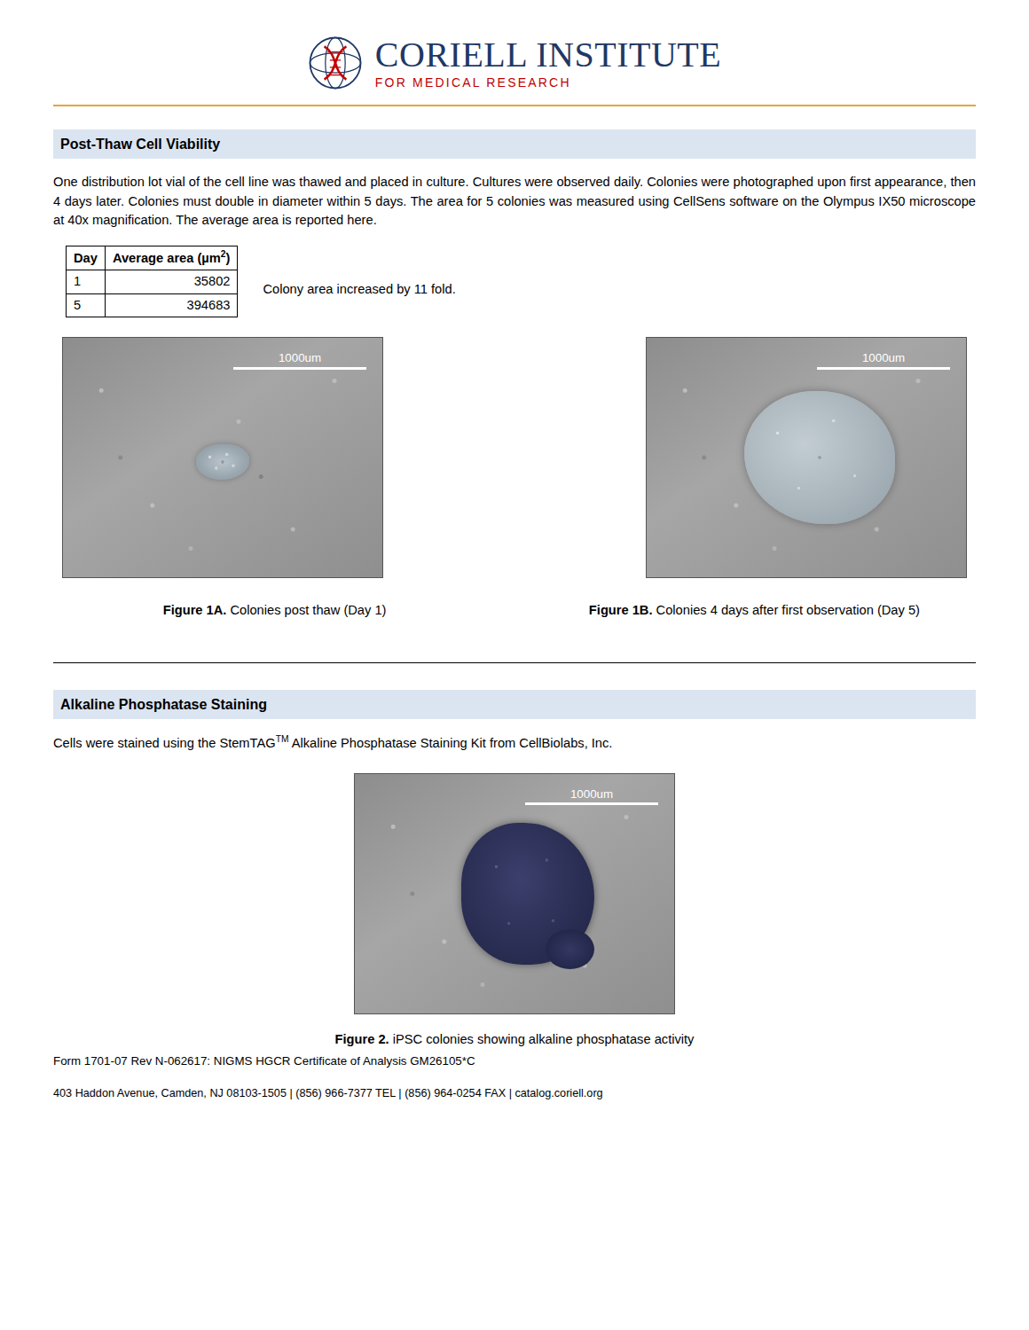CORIELL INSTITUTE
FOR MEDICAL RESEARCH
Post-Thaw Cell Viability
One distribution lot vial of the cell line was thawed and placed in culture. Cultures were observed daily. Colonies were photographed upon first appearance, then 4 days later. Colonies must double in diameter within 5 days. The area for 5 colonies was measured using CellSens software on the Olympus IX50 microscope at 40x magnification. The average area is reported here.
| Day | Average area (µm 2 ) |
| --- | --- |
| 1 | 35802 |
| 5 | 394683 |
Colony area increased by 11 fold.
1000um
1000um
Figure 1A. Colonies post thaw (Day 1)
Figure 1B. Colonies 4 days after first observation (Day 5)
Alkaline Phosphatase Staining
Cells were stained using the StemTAGTM Alkaline Phosphatase Staining Kit from CellBiolabs, Inc.
1000um
Figure 2. iPSC colonies showing alkaline phosphatase activity
Form 1701-07 Rev N-062617: NIGMS HGCR Certificate of Analysis GM26105*C
403 Haddon Avenue, Camden, NJ 08103-1505 | (856) 966-7377 TEL | (856) 964-0254 FAX | catalog.coriell.org